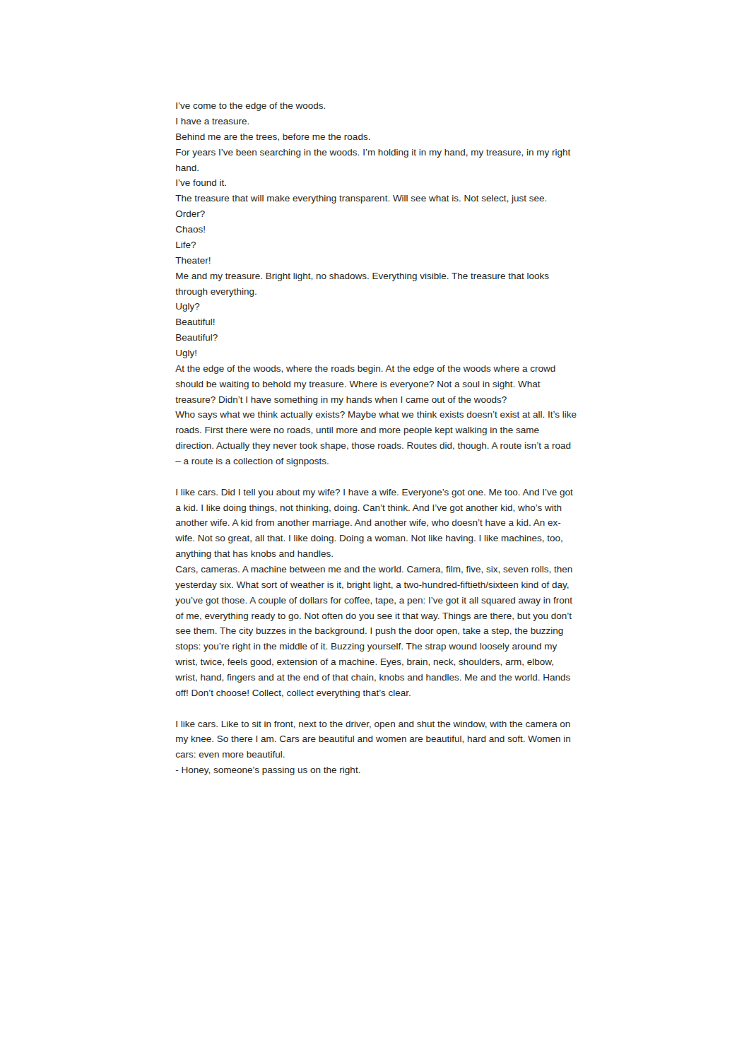I’ve come to the edge of the woods.
I have a treasure.
Behind me are the trees, before me the roads.
For years I’ve been searching in the woods. I’m holding it in my hand, my treasure, in my right hand.
I’ve found it.
The treasure that will make everything transparent. Will see what is. Not select, just see.
Order?
Chaos!
Life?
Theater!
Me and my treasure. Bright light, no shadows. Everything visible. The treasure that looks through everything.
Ugly?
Beautiful!
Beautiful?
Ugly!
At the edge of the woods, where the roads begin. At the edge of the woods where a crowd should be waiting to behold my treasure. Where is everyone? Not a soul in sight. What treasure? Didn’t I have something in my hands when I came out of the woods?
Who says what we think actually exists? Maybe what we think exists doesn’t exist at all. It’s like roads. First there were no roads, until more and more people kept walking in the same direction. Actually they never took shape, those roads. Routes did, though. A route isn’t a road – a route is a collection of signposts.
I like cars. Did I tell you about my wife? I have a wife. Everyone’s got one. Me too. And I’ve got a kid. I like doing things, not thinking, doing. Can’t think. And I’ve got another kid, who’s with another wife. A kid from another marriage. And another wife, who doesn’t have a kid. An ex-wife. Not so great, all that. I like doing. Doing a woman. Not like having. I like machines, too, anything that has knobs and handles.
Cars, cameras. A machine between me and the world. Camera, film, five, six, seven rolls, then yesterday six. What sort of weather is it, bright light, a two-hundred-fiftieth/sixteen kind of day, you’ve got those. A couple of dollars for coffee, tape, a pen: I’ve got it all squared away in front of me, everything ready to go. Not often do you see it that way. Things are there, but you don’t see them. The city buzzes in the background. I push the door open, take a step, the buzzing stops: you’re right in the middle of it. Buzzing yourself. The strap wound loosely around my wrist, twice, feels good, extension of a machine. Eyes, brain, neck, shoulders, arm, elbow, wrist, hand, fingers and at the end of that chain, knobs and handles. Me and the world. Hands off! Don’t choose! Collect, collect everything that’s clear.
I like cars. Like to sit in front, next to the driver, open and shut the window, with the camera on my knee. So there I am. Cars are beautiful and women are beautiful, hard and soft. Women in cars: even more beautiful.
- Honey, someone’s passing us on the right.